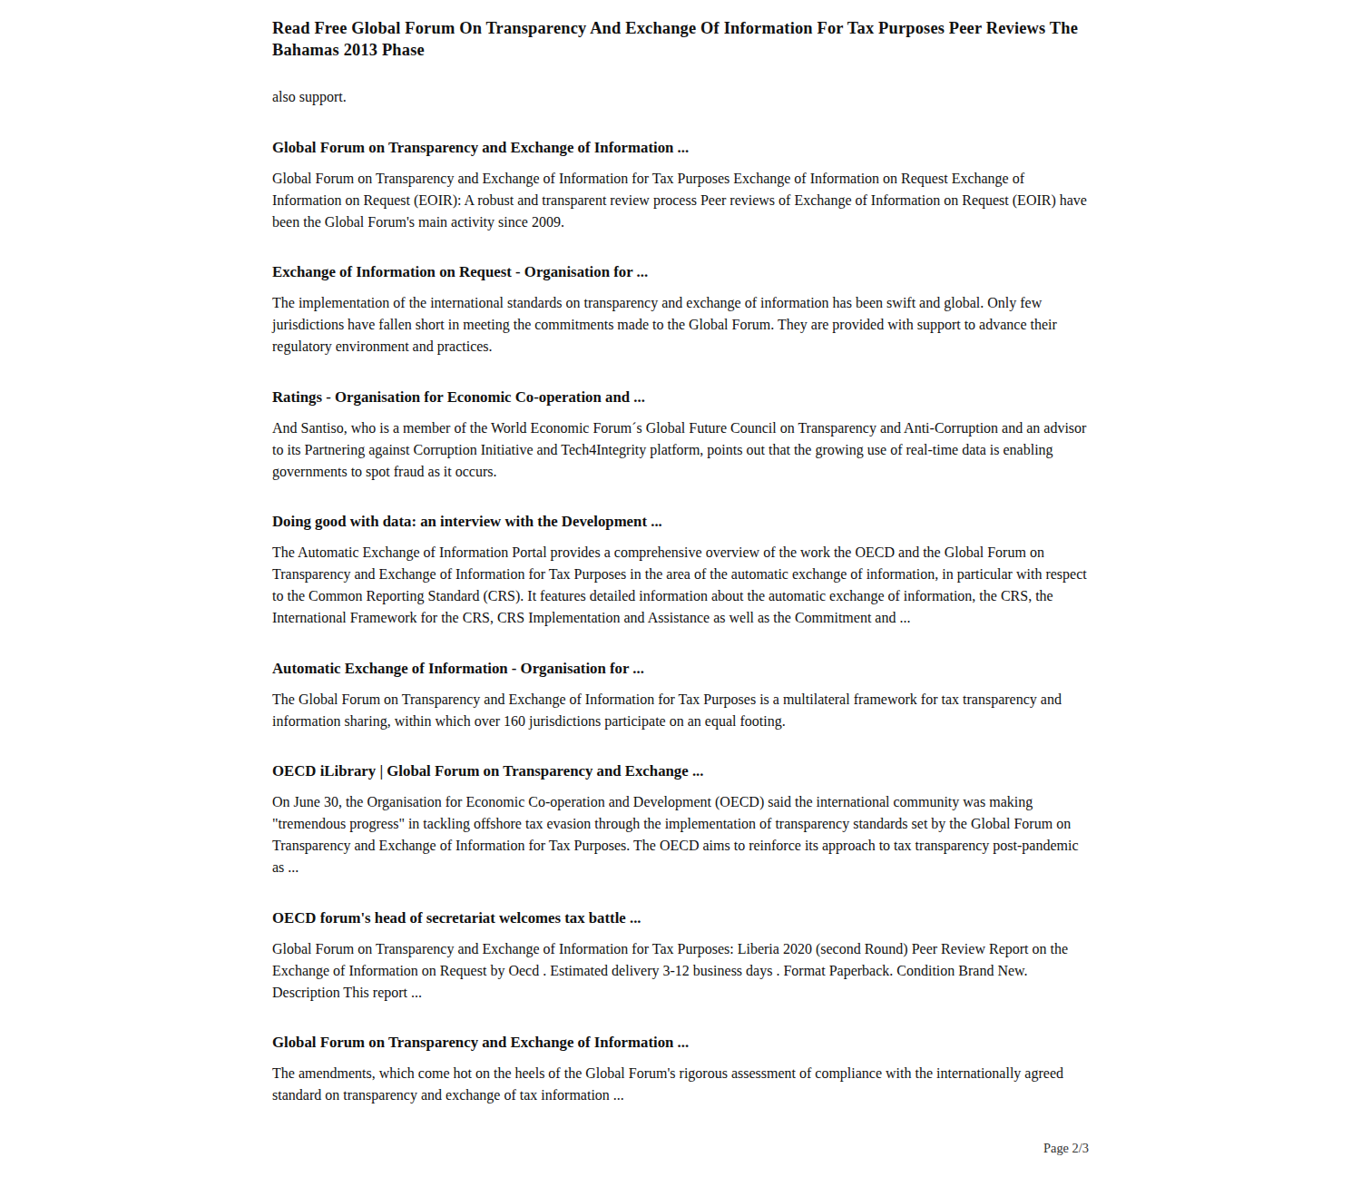Read Free Global Forum On Transparency And Exchange Of Information For Tax Purposes Peer Reviews The Bahamas 2013 Phase
also support.
Global Forum on Transparency and Exchange of Information ...
Global Forum on Transparency and Exchange of Information for Tax Purposes Exchange of Information on Request Exchange of Information on Request (EOIR): A robust and transparent review process Peer reviews of Exchange of Information on Request (EOIR) have been the Global Forum's main activity since 2009.
Exchange of Information on Request - Organisation for ...
The implementation of the international standards on transparency and exchange of information has been swift and global. Only few jurisdictions have fallen short in meeting the commitments made to the Global Forum. They are provided with support to advance their regulatory environment and practices.
Ratings - Organisation for Economic Co-operation and ...
And Santiso, who is a member of the World Economic Forum´s Global Future Council on Transparency and Anti-Corruption and an advisor to its Partnering against Corruption Initiative and Tech4Integrity platform, points out that the growing use of real-time data is enabling governments to spot fraud as it occurs.
Doing good with data: an interview with the Development ...
The Automatic Exchange of Information Portal provides a comprehensive overview of the work the OECD and the Global Forum on Transparency and Exchange of Information for Tax Purposes in the area of the automatic exchange of information, in particular with respect to the Common Reporting Standard (CRS). It features detailed information about the automatic exchange of information, the CRS, the International Framework for the CRS, CRS Implementation and Assistance as well as the Commitment and ...
Automatic Exchange of Information - Organisation for ...
The Global Forum on Transparency and Exchange of Information for Tax Purposes is a multilateral framework for tax transparency and information sharing, within which over 160 jurisdictions participate on an equal footing.
OECD iLibrary | Global Forum on Transparency and Exchange ...
On June 30, the Organisation for Economic Co-operation and Development (OECD) said the international community was making "tremendous progress" in tackling offshore tax evasion through the implementation of transparency standards set by the Global Forum on Transparency and Exchange of Information for Tax Purposes. The OECD aims to reinforce its approach to tax transparency post-pandemic as ...
OECD forum's head of secretariat welcomes tax battle ...
Global Forum on Transparency and Exchange of Information for Tax Purposes: Liberia 2020 (second Round) Peer Review Report on the Exchange of Information on Request by Oecd . Estimated delivery 3-12 business days . Format Paperback. Condition Brand New. Description This report ...
Global Forum on Transparency and Exchange of Information ...
The amendments, which come hot on the heels of the Global Forum's rigorous assessment of compliance with the internationally agreed standard on transparency and exchange of tax information ...
Page 2/3